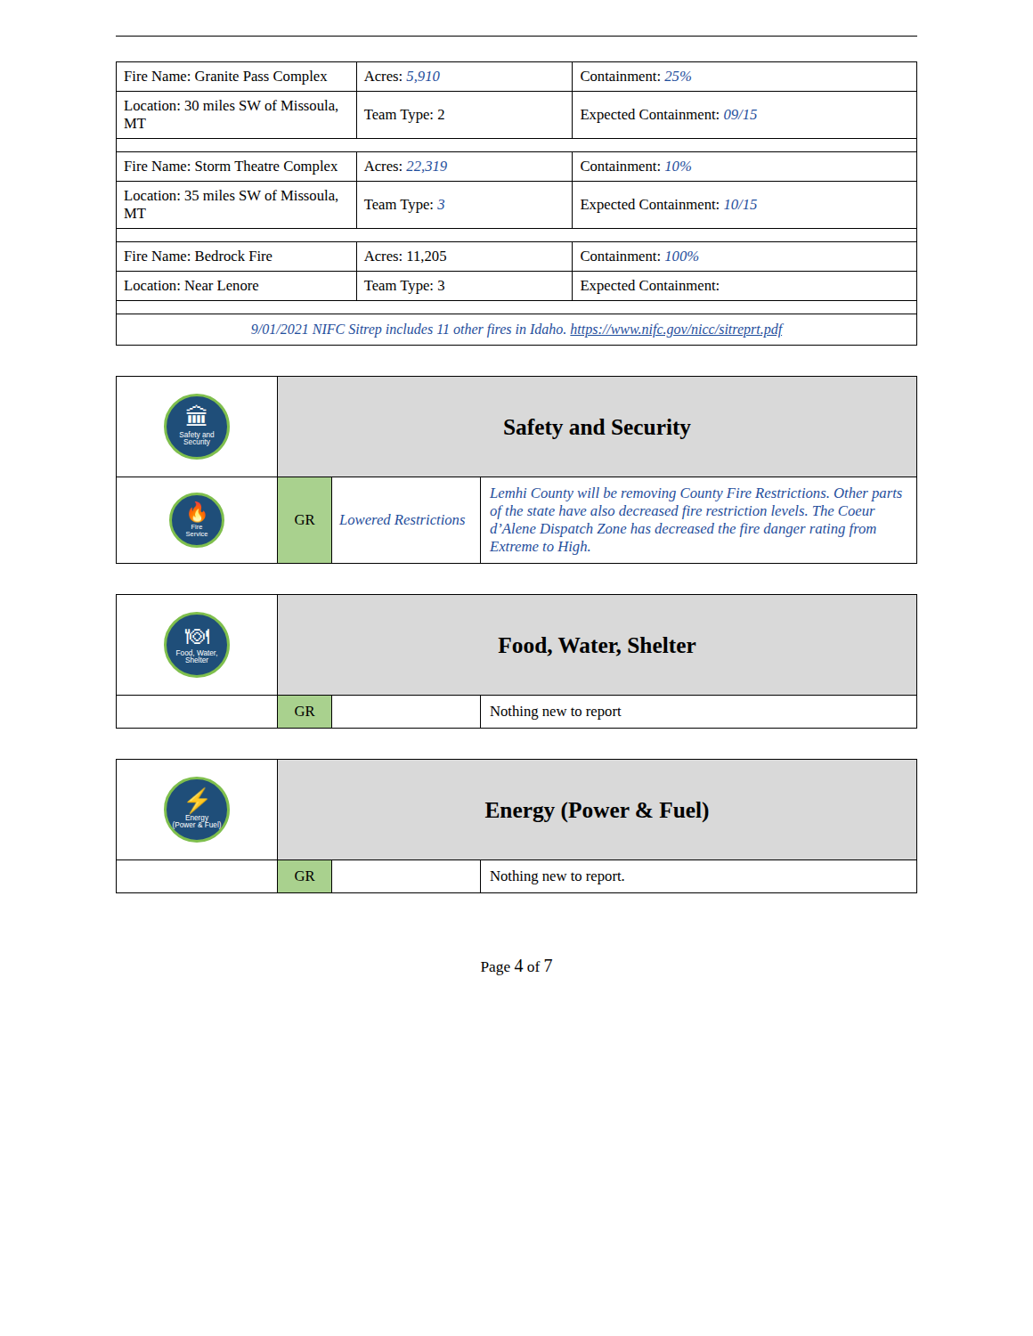| Fire Name: Granite Pass Complex | Acres: 5,910 | Containment: 25% |
| Location: 30 miles SW of Missoula, MT | Team Type: 2 | Expected Containment: 09/15 |
| Fire Name: Storm Theatre Complex | Acres: 22,319 | Containment: 10% |
| Location: 35 miles SW of Missoula, MT | Team Type: 3 | Expected Containment: 10/15 |
| Fire Name: Bedrock Fire | Acres: 11,205 | Containment: 100% |
| Location: Near Lenore | Team Type: 3 | Expected Containment: |
| 9/01/2021 NIFC Sitrep includes 11 other fires in Idaho. https://www.nifc.gov/nicc/sitreprt.pdf |
| 🏛 Safety and Security | Safety and Security |
| 🔥 Fire Service | GR | Lowered Restrictions | Lemhi County will be removing County Fire Restrictions. Other parts of the state have also decreased fire restriction levels. The Coeur d’Alene Dispatch Zone has decreased the fire danger rating from Extreme to High. |
| 🍽 Food, Water, Shelter | Food, Water, Shelter |
| | GR | | Nothing new to report |
| ⚡ Energy (Power & Fuel) | Energy (Power & Fuel) |
| | GR | | Nothing new to report. |
Page 4 of 7